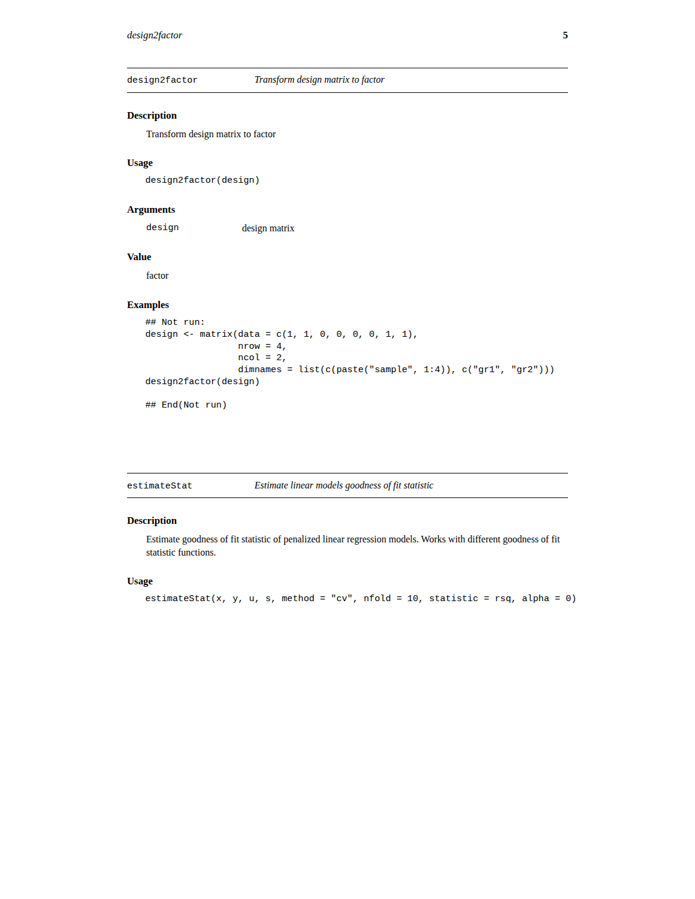design2factor 5
design2factor Transform design matrix to factor
Description
Transform design matrix to factor
Usage
design2factor(design)
Arguments
design
design matrix
Value
factor
Examples
## Not run: 
design <- matrix(data = c(1, 1, 0, 0, 0, 0, 1, 1),
                 nrow = 4,
                 ncol = 2,
                 dimnames = list(c(paste("sample", 1:4)), c("gr1", "gr2")))
design2factor(design)

## End(Not run)
estimateStat Estimate linear models goodness of fit statistic
Description
Estimate goodness of fit statistic of penalized linear regression models. Works with different goodness of fit statistic functions.
Usage
estimateStat(x, y, u, s, method = "cv", nfold = 10, statistic = rsq, alpha = 0)